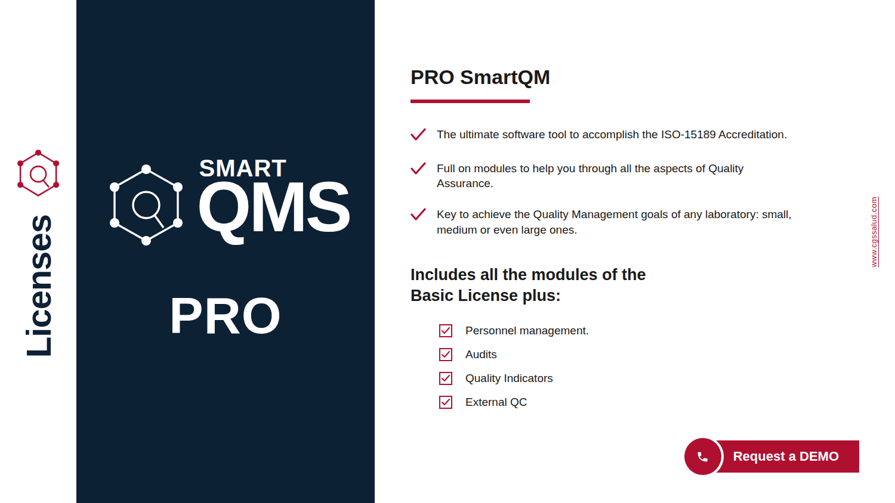Licenses
SMART QMS
PRO
PRO SmartQM
The ultimate software tool to accomplish the ISO-15189 Accreditation.
Full on modules to help you through all the aspects of Quality Assurance.
Key to achieve the Quality Management goals of any laboratory: small, medium or even large ones.
Includes all the modules of the
Basic License plus:
Personnel management.
Audits
Quality Indicators
External QC
www.cgssalud.com Request a DEMO